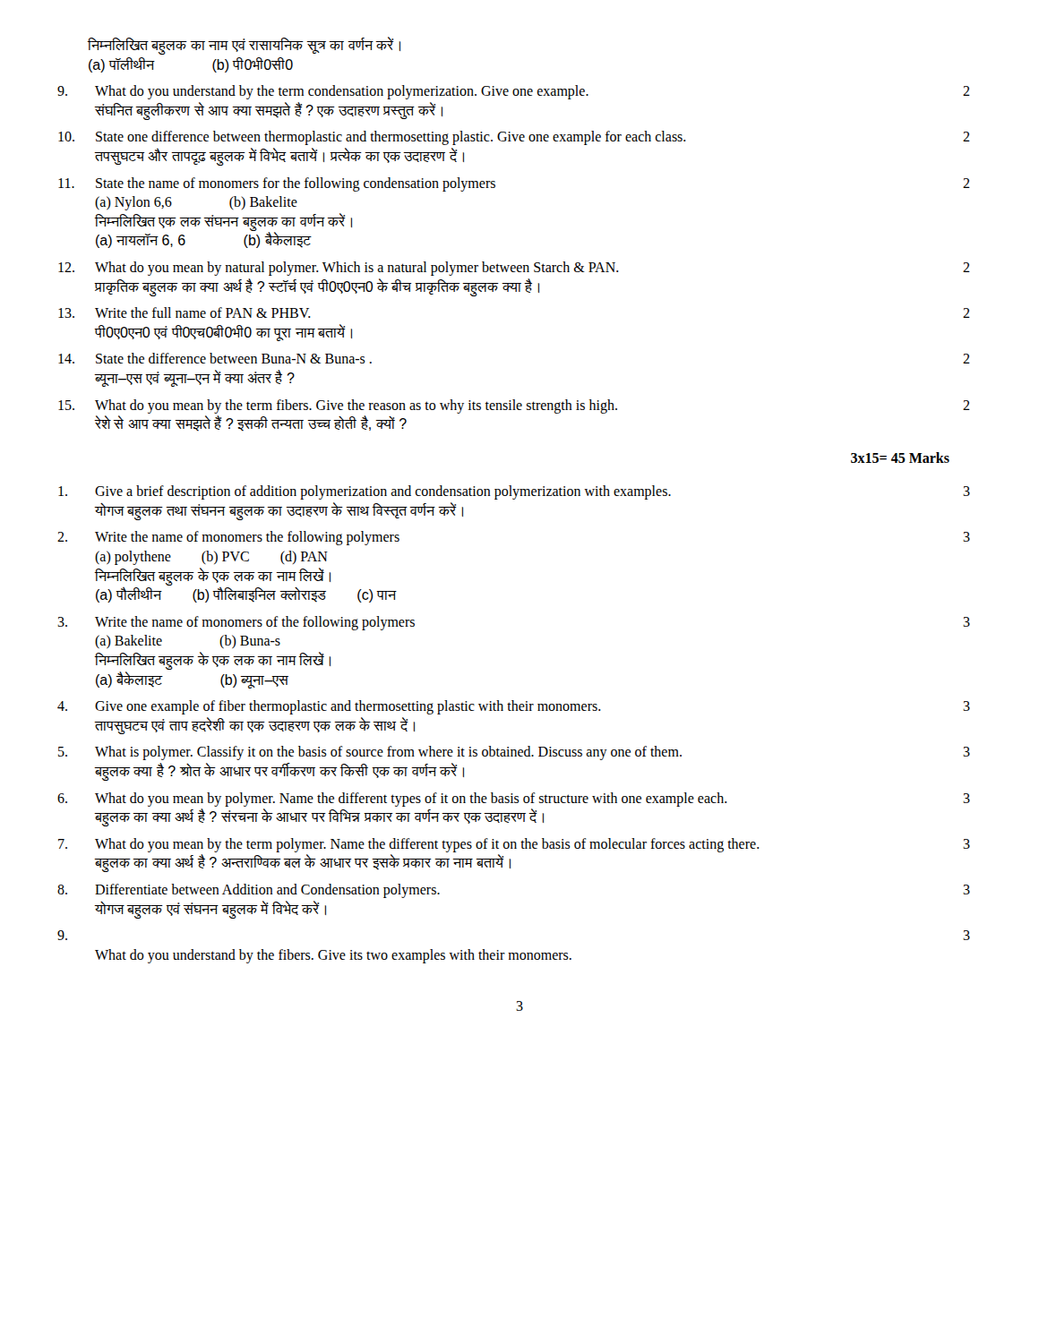निम्नलिखित बहुलक का नाम एवं रासायनिक सूत्र का वर्णन करें।
(a) पॉलीथीन (b) पी0भी0सी0
| 9. | What do you understand by the term condensation polymerization. Give one example. संघनित बहुलीकरण से आप क्या समझते हैं ? एक उदाहरण प्रस्तुत करें। | 2 |
| 10. | State one difference between thermoplastic and thermosetting plastic. Give one example for each class. तपसुघट्य और तापदृढ़ बहुलक में विभेद बतायें। प्रत्येक का एक उदाहरण दें। | 2 |
| 11. | State the name of monomers for the following condensation polymers (a) Nylon 6,6 (b) Bakelite निम्नलिखित एक लक संघनन बहुलक का वर्णन करें। (a) नायलॉन 6, 6 (b) बैकेलाइट | 2 |
| 12. | What do you mean by natural polymer. Which is a natural polymer between Starch & PAN. प्राकृतिक बहुलक का क्या अर्थ है ? स्टॉर्च एवं पी0ए0एन0 के बीच प्राकृतिक बहुलक क्या है। | 2 |
| 13. | Write the full name of PAN & PHBV. पी0ए0एन0 एवं पी0एच0बी0भी0 का पूरा नाम बतायें। | 2 |
| 14. | State the difference between Buna-N & Buna-s . ब्यूना–एस एवं ब्यूना–एन में क्या अंतर है ? | 2 |
| 15. | What do you mean by the term fibers. Give the reason as to why its tensile strength is high. रेशे से आप क्या समझते हैं ? इसकी तन्यता उच्च होती है, क्यों ? | 2 |
3x15= 45 Marks
| 1. | Give a brief description of addition polymerization and condensation polymerization with examples. योगज बहुलक तथा संघनन बहुलक का उदाहरण के साथ विस्तृत वर्णन करें। | 3 |
| 2. | Write the name of monomers the following polymers (a) polythene (b) PVC (d) PAN निम्नलिखित बहुलक के एक लक का नाम लिखें। (a) पौलीथीन (b) पौलिबाइनिल क्लोराइड (c) पान | 3 |
| 3. | Write the name of monomers of the following polymers (a) Bakelite (b) Buna-s निम्नलिखित बहुलक के एक लक का नाम लिखें। (a) बैकेलाइट (b) ब्यूना–एस | 3 |
| 4. | Give one example of fiber thermoplastic and thermosetting plastic with their monomers. तापसुघट्य एवं ताप हदरेशी का एक उदाहरण एक लक के साथ दें। | 3 |
| 5. | What is polymer. Classify it on the basis of source from where it is obtained. Discuss any one of them. बहुलक क्या है ? श्रोत के आधार पर वर्गीकरण कर किसी एक का वर्णन करें। | 3 |
| 6. | What do you mean by polymer. Name the different types of it on the basis of structure with one example each. बहुलक का क्या अर्थ है ? संरचना के आधार पर विभिन्न प्रकार का वर्णन कर एक उदाहरण दें। | 3 |
| 7. | What do you mean by the term polymer. Name the different types of it on the basis of molecular forces acting there. बहुलक का क्या अर्थ है ? अन्तराण्विक बल के आधार पर इसके प्रकार का नाम बतायें। | 3 |
| 8. | Differentiate between Addition and Condensation polymers. योगज बहुलक एवं संघनन बहुलक में विभेद करें। | 3 |
| 9. | What do you understand by the fibers. Give its two examples with their monomers. | 3 |
3